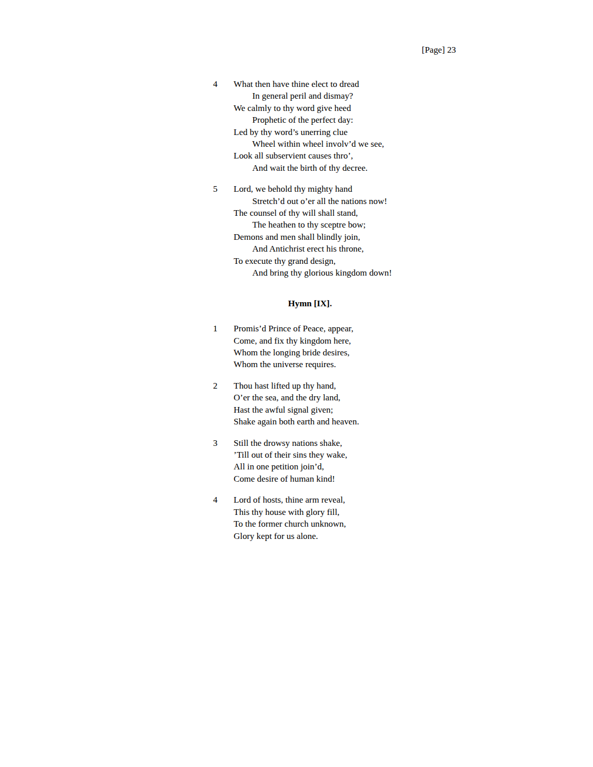[Page] 23
4
What then have thine elect to dread In general peril and dismay? We calmly to thy word give heed Prophetic of the perfect day: Led by thy word’s unerring clue Wheel within wheel involv’d we see, Look all subservient causes thro’, And wait the birth of thy decree.
5
Lord, we behold thy mighty hand Stretch’d out o’er all the nations now! The counsel of thy will shall stand, The heathen to thy sceptre bow; Demons and men shall blindly join, And Antichrist erect his throne, To execute thy grand design, And bring thy glorious kingdom down!
Hymn [IX].
1
Promis’d Prince of Peace, appear, Come, and fix thy kingdom here, Whom the longing bride desires, Whom the universe requires.
2
Thou hast lifted up thy hand, O’er the sea, and the dry land, Hast the awful signal given; Shake again both earth and heaven.
3
Still the drowsy nations shake, ’Till out of their sins they wake, All in one petition join’d, Come desire of human kind!
4
Lord of hosts, thine arm reveal, This thy house with glory fill, To the former church unknown, Glory kept for us alone.